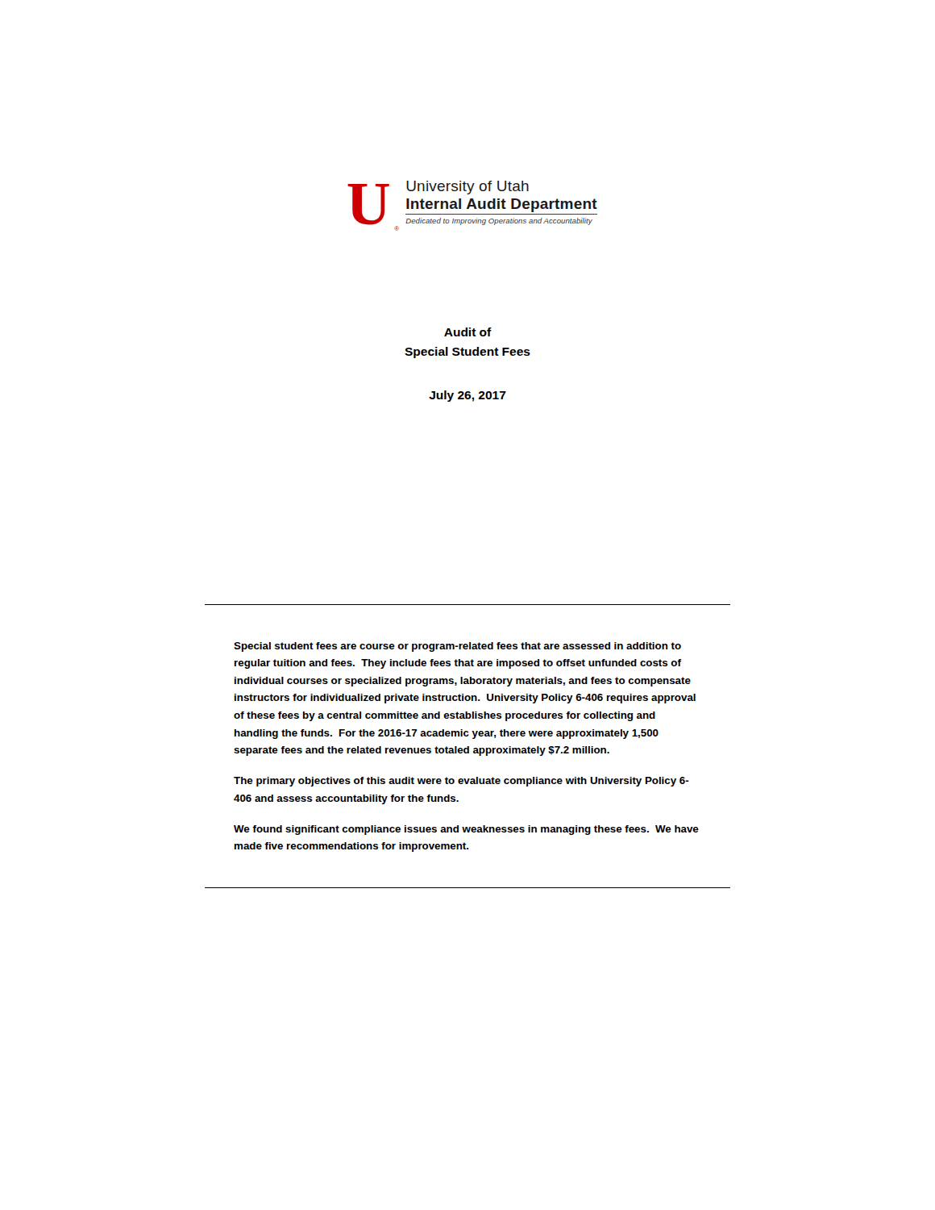U ®
University of Utah
Internal Audit Department
Dedicated to Improving Operations and Accountability
Audit of
Special Student Fees
July 26, 2017
Special student fees are course or program-related fees that are assessed in addition to regular tuition and fees. They include fees that are imposed to offset unfunded costs of individual courses or specialized programs, laboratory materials, and fees to compensate instructors for individualized private instruction. University Policy 6-406 requires approval of these fees by a central committee and establishes procedures for collecting and handling the funds. For the 2016-17 academic year, there were approximately 1,500 separate fees and the related revenues totaled approximately $7.2 million.
The primary objectives of this audit were to evaluate compliance with University Policy 6-406 and assess accountability for the funds.
We found significant compliance issues and weaknesses in managing these fees. We have made five recommendations for improvement.